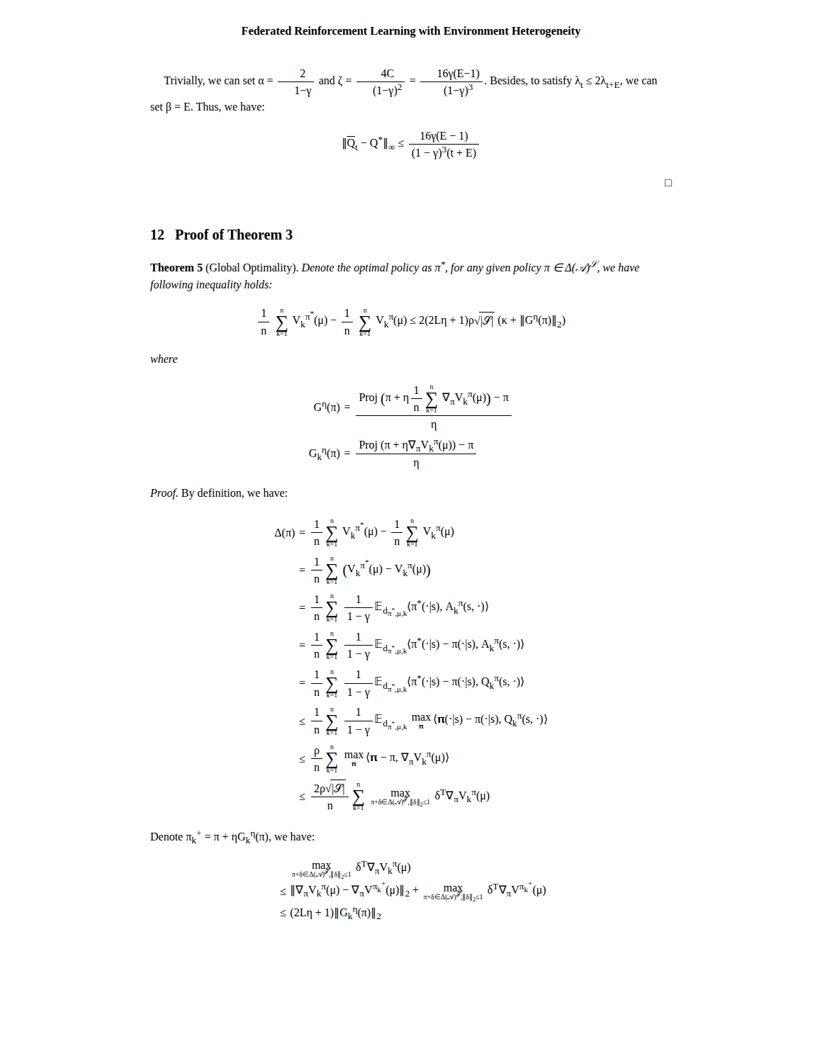Federated Reinforcement Learning with Environment Heterogeneity
Trivially, we can set α = 21−γ and ζ = 4C(1−γ)2 = 16γ(E−1)(1−γ)3. Besides, to satisfy λt ≤ 2λt+E, we can set β = E. Thus, we have:
∥Qt − Q*∥∞ ≤ 16γ(E − 1)(1 − γ)3(t + E)
□
12 Proof of Theorem 3
Theorem 5 (Global Optimality). Denote the optimal policy as π*, for any given policy π ∈ Δ(𝒜)𝒮, we have following inequality holds:
1 n n∑k=1 Vkπ*(μ) − 1 n n∑k=1 Vkπ(μ) ≤ 2(2Lη + 1)ρ√|𝒮| (κ + ∥Gη(π)∥2)
where
Gη(π) = Proj (π + η1 n n∑k=1 ∇πVkπ(μ)) − π η
Gkη(π) = Proj (π + η∇πVkπ(μ)) − π η
Proof. By definition, we have:
Δ(π) = 1 n n∑k=1 Vkπ*(μ) − 1 n n∑k=1 Vkπ(μ)
= 1 n n∑k=1 (Vkπ*(μ) − Vkπ(μ))
= 1 n n∑k=1 11 − γ 𝔼dπ*,μ,k⟨π*(·|s), Akπ(s, ·)⟩
= 1 n n∑k=1 11 − γ 𝔼dπ*,μ,k⟨π*(·|s) − π(·|s), Akπ(s, ·)⟩
= 1 n n∑k=1 11 − γ 𝔼dπ*,μ,k⟨π*(·|s) − π(·|s), Qkπ(s, ·)⟩
≤ 1 n n∑k=1 11 − γ 𝔼dπ*,μ,k max 𝛑⟨𝛑(·|s) − π(·|s), Qkπ(s, ·)⟩
≤ ρn n∑k=1 max 𝛑⟨𝛑 − π, ∇πVkπ(μ)⟩
≤ 2ρ√|𝒮|n n∑k=1 max π+δ∈Δ(𝒜)𝒮,∥δ∥2≤1 δT∇πVkπ(μ)
Denote πk+ = π + ηGkη(π), we have:
max π+δ∈Δ(𝒜)𝒮,∥δ∥2≤1 δT∇πVkπ(μ)
≤ ∥∇πVkπ(μ) − ∇πVπk+(μ)∥2 + max π+δ∈Δ(𝒜)𝒮,∥δ∥2≤1 δT∇πVπk+(μ)
≤ (2Lη + 1)∥Gkη(π)∥2